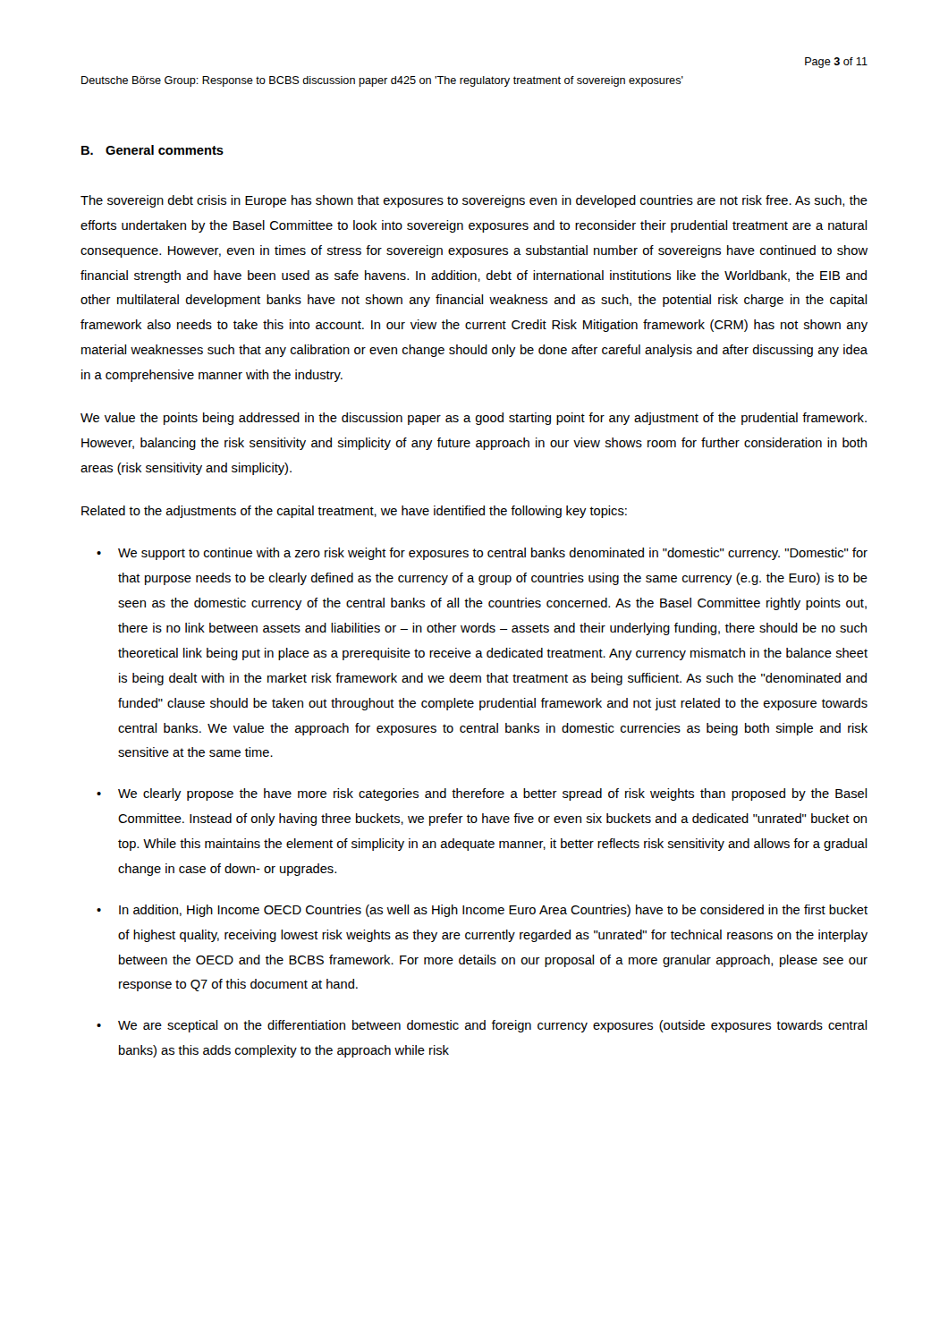Page 3 of 11
Deutsche Börse Group: Response to BCBS discussion paper d425 on 'The regulatory treatment of sovereign exposures'
B. General comments
The sovereign debt crisis in Europe has shown that exposures to sovereigns even in developed countries are not risk free. As such, the efforts undertaken by the Basel Committee to look into sovereign exposures and to reconsider their prudential treatment are a natural consequence. However, even in times of stress for sovereign exposures a substantial number of sovereigns have continued to show financial strength and have been used as safe havens. In addition, debt of international institutions like the Worldbank, the EIB and other multilateral development banks have not shown any financial weakness and as such, the potential risk charge in the capital framework also needs to take this into account. In our view the current Credit Risk Mitigation framework (CRM) has not shown any material weaknesses such that any calibration or even change should only be done after careful analysis and after discussing any idea in a comprehensive manner with the industry.
We value the points being addressed in the discussion paper as a good starting point for any adjustment of the prudential framework. However, balancing the risk sensitivity and simplicity of any future approach in our view shows room for further consideration in both areas (risk sensitivity and simplicity).
Related to the adjustments of the capital treatment, we have identified the following key topics:
We support to continue with a zero risk weight for exposures to central banks denominated in "domestic" currency. "Domestic" for that purpose needs to be clearly defined as the currency of a group of countries using the same currency (e.g. the Euro) is to be seen as the domestic currency of the central banks of all the countries concerned. As the Basel Committee rightly points out, there is no link between assets and liabilities or – in other words – assets and their underlying funding, there should be no such theoretical link being put in place as a prerequisite to receive a dedicated treatment. Any currency mismatch in the balance sheet is being dealt with in the market risk framework and we deem that treatment as being sufficient. As such the "denominated and funded" clause should be taken out throughout the complete prudential framework and not just related to the exposure towards central banks. We value the approach for exposures to central banks in domestic currencies as being both simple and risk sensitive at the same time.
We clearly propose the have more risk categories and therefore a better spread of risk weights than proposed by the Basel Committee. Instead of only having three buckets, we prefer to have five or even six buckets and a dedicated "unrated" bucket on top. While this maintains the element of simplicity in an adequate manner, it better reflects risk sensitivity and allows for a gradual change in case of down- or upgrades.
In addition, High Income OECD Countries (as well as High Income Euro Area Countries) have to be considered in the first bucket of highest quality, receiving lowest risk weights as they are currently regarded as "unrated" for technical reasons on the interplay between the OECD and the BCBS framework. For more details on our proposal of a more granular approach, please see our response to Q7 of this document at hand.
We are sceptical on the differentiation between domestic and foreign currency exposures (outside exposures towards central banks) as this adds complexity to the approach while risk